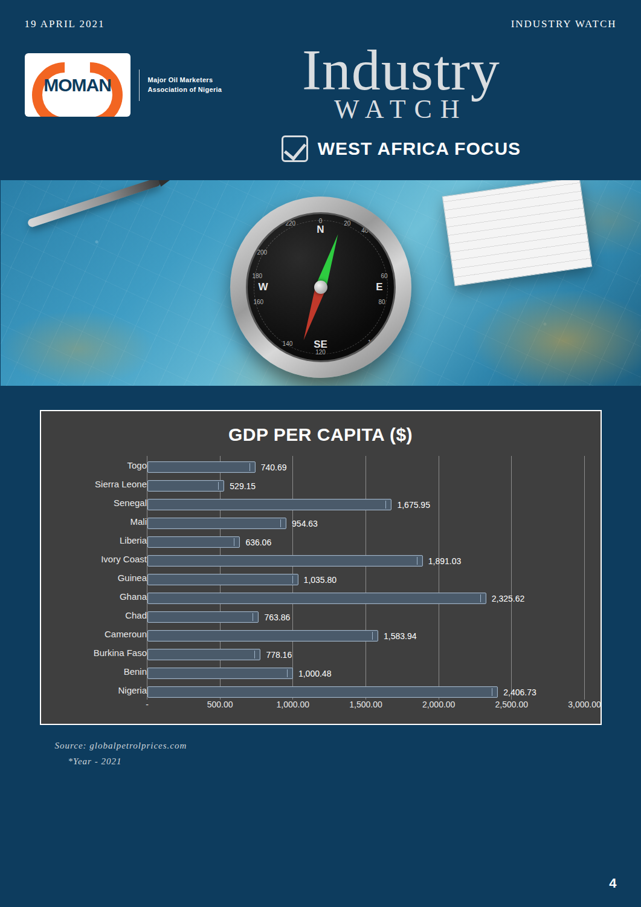19 APRIL 2021
INDUSTRY WATCH
MOMAN
Major Oil Marketers
Association of Nigeria
Industry
WATCH
WEST AFRICA FOCUS
0 20 40 60 80 100 120 140 160 180 200 220
N
E
SE
W
GDP PER CAPITA ($)
| Togo | 740.69 |
| Sierra Leone | 529.15 |
| Senegal | 1,675.95 |
| Mali | 954.63 |
| Liberia | 636.06 |
| Ivory Coast | 1,891.03 |
| Guinea | 1,035.80 |
| Ghana | 2,325.62 |
| Chad | 763.86 |
| Cameroun | 1,583.94 |
| Burkina Faso | 778.16 |
| Benin | 1,000.48 |
| Nigeria | 2,406.73 |
| | - 500.00 1,000.00 1,500.00 2,000.00 2,500.00 3,000.00 |
Source: globalpetrolprices.com *Year - 2021
4